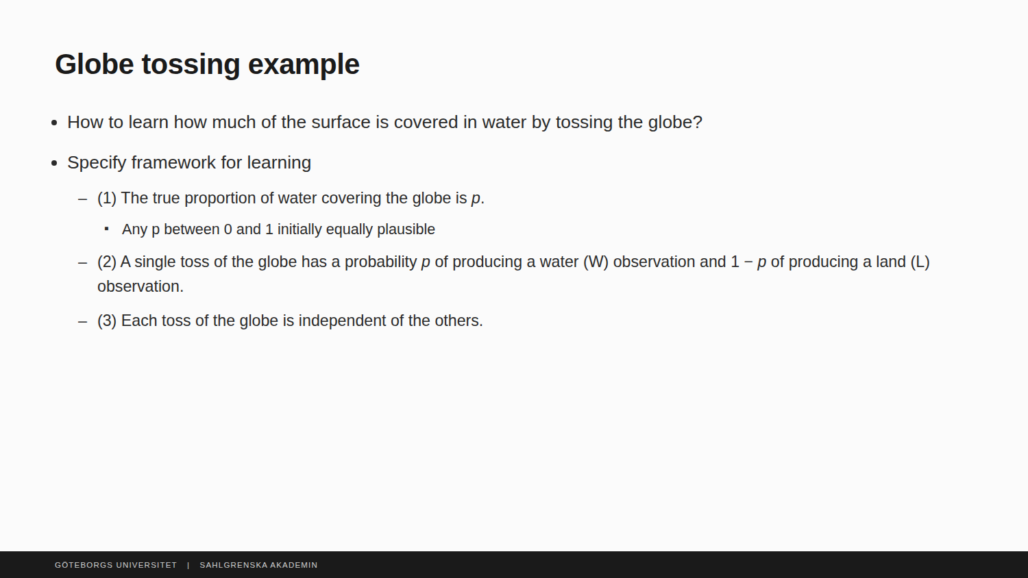Globe tossing example
How to learn how much of the surface is covered in water by tossing the globe?
Specify framework for learning
(1) The true proportion of water covering the globe is p.
Any p between 0 and 1 initially equally plausible
(2) A single toss of the globe has a probability p of producing a water (W) observation and 1 − p of producing a land (L) observation.
(3) Each toss of the globe is independent of the others.
GÖTEBORGS UNIVERSITET | SAHLGRENSKA AKADEMIN